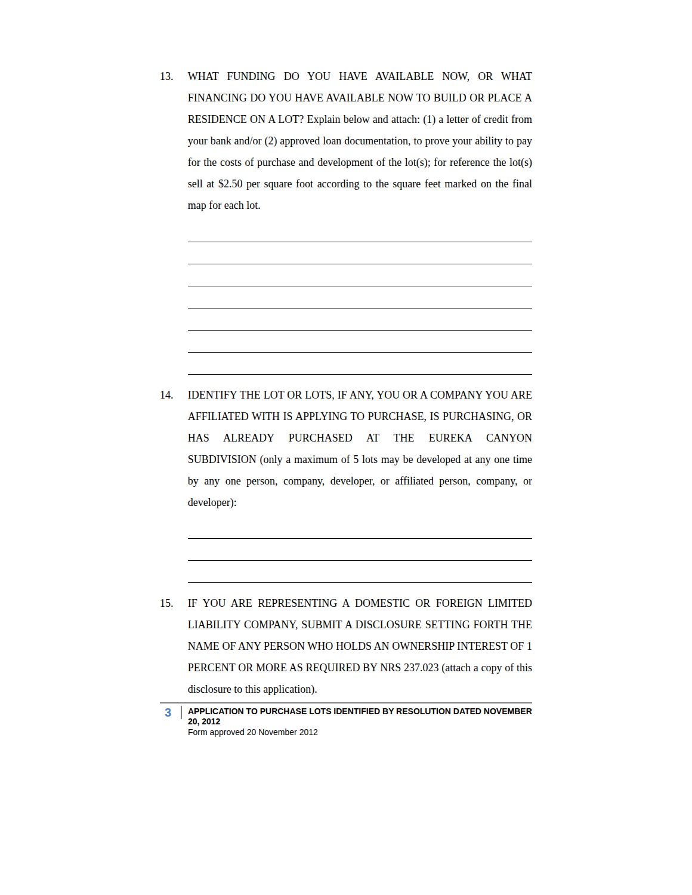13.
WHAT FUNDING DO YOU HAVE AVAILABLE NOW, OR WHAT FINANCING DO YOU HAVE AVAILABLE NOW TO BUILD OR PLACE A RESIDENCE ON A LOT? Explain below and attach: (1) a letter of credit from your bank and/or (2) approved loan documentation, to prove your ability to pay for the costs of purchase and development of the lot(s); for reference the lot(s) sell at $2.50 per square foot according to the square feet marked on the final map for each lot.
14.
IDENTIFY THE LOT OR LOTS, IF ANY, YOU OR A COMPANY YOU ARE AFFILIATED WITH IS APPLYING TO PURCHASE, IS PURCHASING, OR HAS ALREADY PURCHASED AT THE EUREKA CANYON SUBDIVISION (only a maximum of 5 lots may be developed at any one time by any one person, company, developer, or affiliated person, company, or developer):
15.
IF YOU ARE REPRESENTING A DOMESTIC OR FOREIGN LIMITED LIABILITY COMPANY, SUBMIT A DISCLOSURE SETTING FORTH THE NAME OF ANY PERSON WHO HOLDS AN OWNERSHIP INTEREST OF 1 PERCENT OR MORE AS REQUIRED BY NRS 237.023 (attach a copy of this disclosure to this application).
3
APPLICATION TO PURCHASE LOTS IDENTIFIED BY RESOLUTION DATED NOVEMBER 20, 2012
Form approved 20 November 2012